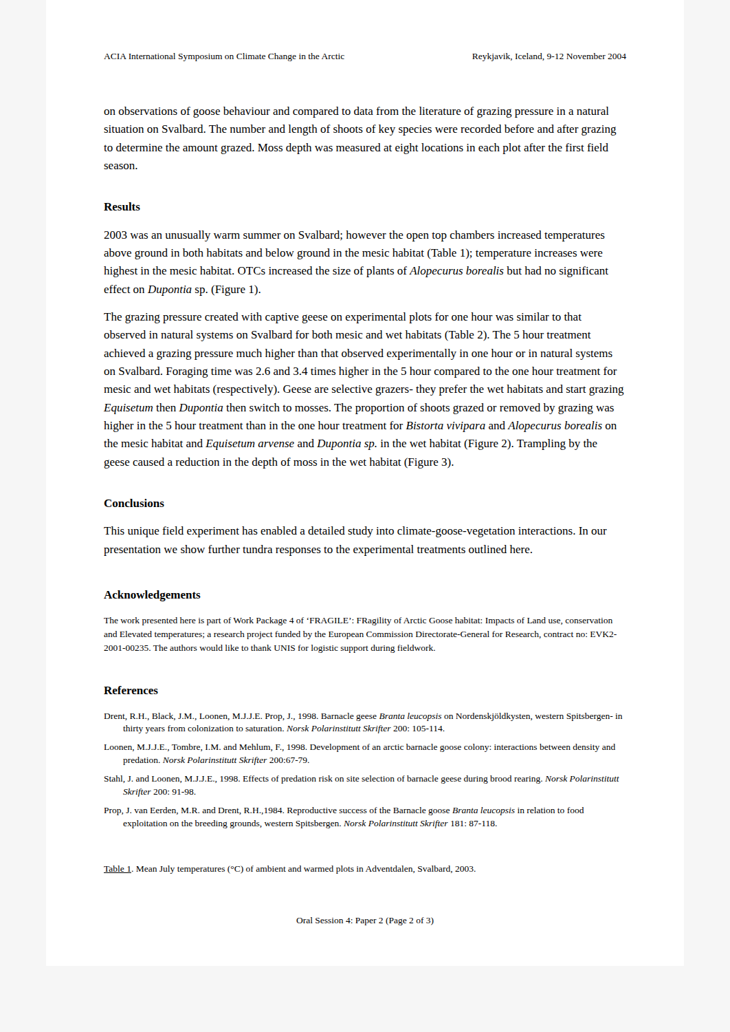ACIA International Symposium on Climate Change in the Arctic Reykjavik, Iceland, 9-12 November 2004
on observations of goose behaviour and compared to data from the literature of grazing pressure in a natural situation on Svalbard. The number and length of shoots of key species were recorded before and after grazing to determine the amount grazed. Moss depth was measured at eight locations in each plot after the first field season.
Results
2003 was an unusually warm summer on Svalbard; however the open top chambers increased temperatures above ground in both habitats and below ground in the mesic habitat (Table 1); temperature increases were highest in the mesic habitat. OTCs increased the size of plants of Alopecurus borealis but had no significant effect on Dupontia sp. (Figure 1).
The grazing pressure created with captive geese on experimental plots for one hour was similar to that observed in natural systems on Svalbard for both mesic and wet habitats (Table 2). The 5 hour treatment achieved a grazing pressure much higher than that observed experimentally in one hour or in natural systems on Svalbard. Foraging time was 2.6 and 3.4 times higher in the 5 hour compared to the one hour treatment for mesic and wet habitats (respectively). Geese are selective grazers- they prefer the wet habitats and start grazing Equisetum then Dupontia then switch to mosses. The proportion of shoots grazed or removed by grazing was higher in the 5 hour treatment than in the one hour treatment for Bistorta vivipara and Alopecurus borealis on the mesic habitat and Equisetum arvense and Dupontia sp. in the wet habitat (Figure 2). Trampling by the geese caused a reduction in the depth of moss in the wet habitat (Figure 3).
Conclusions
This unique field experiment has enabled a detailed study into climate-goose-vegetation interactions. In our presentation we show further tundra responses to the experimental treatments outlined here.
Acknowledgements
The work presented here is part of Work Package 4 of ‘FRAGILE’: FRagility of Arctic Goose habitat: Impacts of Land use, conservation and Elevated temperatures; a research project funded by the European Commission Directorate-General for Research, contract no: EVK2-2001-00235. The authors would like to thank UNIS for logistic support during fieldwork.
References
Drent, R.H., Black, J.M., Loonen, M.J.J.E. Prop, J., 1998. Barnacle geese Branta leucopsis on Nordenskjöldkysten, western Spitsbergen- in thirty years from colonization to saturation. Norsk Polarinstitutt Skrifter 200: 105-114.
Loonen, M.J.J.E., Tombre, I.M. and Mehlum, F., 1998. Development of an arctic barnacle goose colony: interactions between density and predation. Norsk Polarinstitutt Skrifter 200:67-79.
Stahl, J. and Loonen, M.J.J.E., 1998. Effects of predation risk on site selection of barnacle geese during brood rearing. Norsk Polarinstitutt Skrifter 200: 91-98.
Prop, J. van Eerden, M.R. and Drent, R.H.,1984. Reproductive success of the Barnacle goose Branta leucopsis in relation to food exploitation on the breeding grounds, western Spitsbergen. Norsk Polarinstitutt Skrifter 181: 87-118.
Table 1. Mean July temperatures (°C) of ambient and warmed plots in Adventdalen, Svalbard, 2003.
Oral Session 4: Paper 2 (Page 2 of 3)